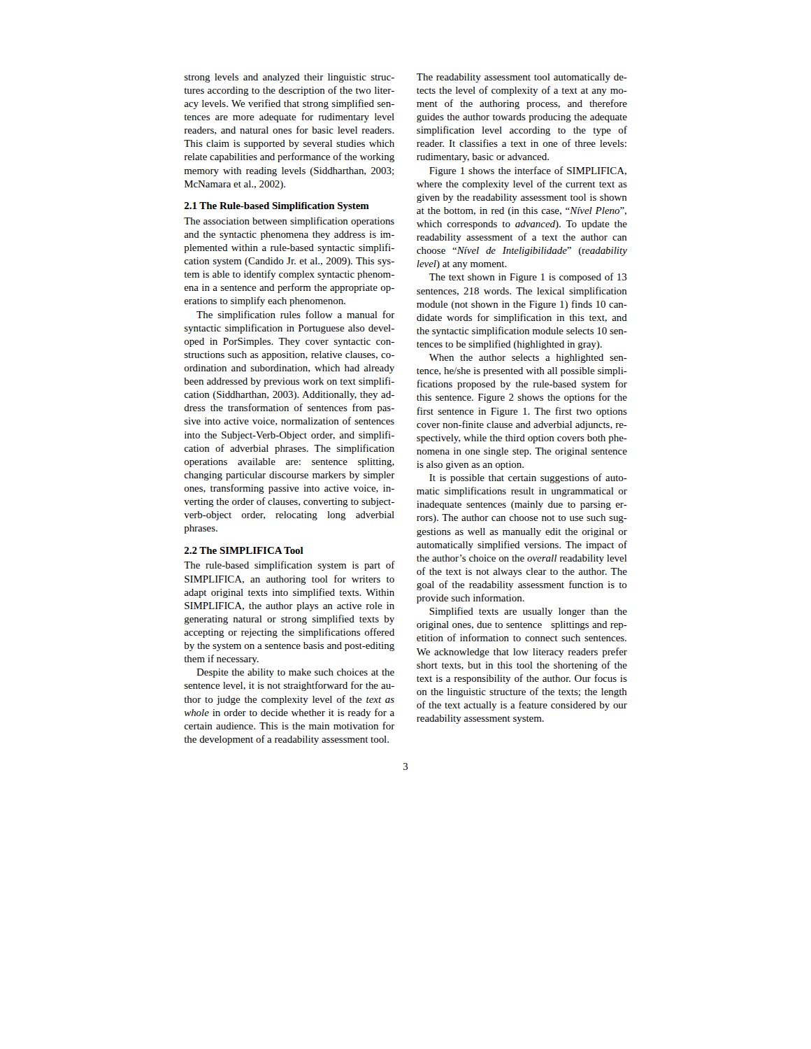strong levels and analyzed their linguistic structures according to the description of the two literacy levels. We verified that strong simplified sentences are more adequate for rudimentary level readers, and natural ones for basic level readers. This claim is supported by several studies which relate capabilities and performance of the working memory with reading levels (Siddharthan, 2003; McNamara et al., 2002).
2.1 The Rule-based Simplification System
The association between simplification operations and the syntactic phenomena they address is implemented within a rule-based syntactic simplification system (Candido Jr. et al., 2009). This system is able to identify complex syntactic phenomena in a sentence and perform the appropriate operations to simplify each phenomenon.
The simplification rules follow a manual for syntactic simplification in Portuguese also developed in PorSimples. They cover syntactic constructions such as apposition, relative clauses, coordination and subordination, which had already been addressed by previous work on text simplification (Siddharthan, 2003). Additionally, they address the transformation of sentences from passive into active voice, normalization of sentences into the Subject-Verb-Object order, and simplification of adverbial phrases. The simplification operations available are: sentence splitting, changing particular discourse markers by simpler ones, transforming passive into active voice, inverting the order of clauses, converting to subject-verb-object order, relocating long adverbial phrases.
2.2 The SIMPLIFICA Tool
The rule-based simplification system is part of SIMPLIFICA, an authoring tool for writers to adapt original texts into simplified texts. Within SIMPLIFICA, the author plays an active role in generating natural or strong simplified texts by accepting or rejecting the simplifications offered by the system on a sentence basis and post-editing them if necessary.
Despite the ability to make such choices at the sentence level, it is not straightforward for the author to judge the complexity level of the text as whole in order to decide whether it is ready for a certain audience. This is the main motivation for the development of a readability assessment tool.
The readability assessment tool automatically detects the level of complexity of a text at any moment of the authoring process, and therefore guides the author towards producing the adequate simplification level according to the type of reader. It classifies a text in one of three levels: rudimentary, basic or advanced.
Figure 1 shows the interface of SIMPLIFICA, where the complexity level of the current text as given by the readability assessment tool is shown at the bottom, in red (in this case, “Nível Pleno”, which corresponds to advanced). To update the readability assessment of a text the author can choose “Nível de Inteligibilidade” (readability level) at any moment.
The text shown in Figure 1 is composed of 13 sentences, 218 words. The lexical simplification module (not shown in the Figure 1) finds 10 candidate words for simplification in this text, and the syntactic simplification module selects 10 sentences to be simplified (highlighted in gray).
When the author selects a highlighted sentence, he/she is presented with all possible simplifications proposed by the rule-based system for this sentence. Figure 2 shows the options for the first sentence in Figure 1. The first two options cover non-finite clause and adverbial adjuncts, respectively, while the third option covers both phenomena in one single step. The original sentence is also given as an option.
It is possible that certain suggestions of automatic simplifications result in ungrammatical or inadequate sentences (mainly due to parsing errors). The author can choose not to use such suggestions as well as manually edit the original or automatically simplified versions. The impact of the author’s choice on the overall readability level of the text is not always clear to the author. The goal of the readability assessment function is to provide such information.
Simplified texts are usually longer than the original ones, due to sentence splittings and repetition of information to connect such sentences. We acknowledge that low literacy readers prefer short texts, but in this tool the shortening of the text is a responsibility of the author. Our focus is on the linguistic structure of the texts; the length of the text actually is a feature considered by our readability assessment system.
3